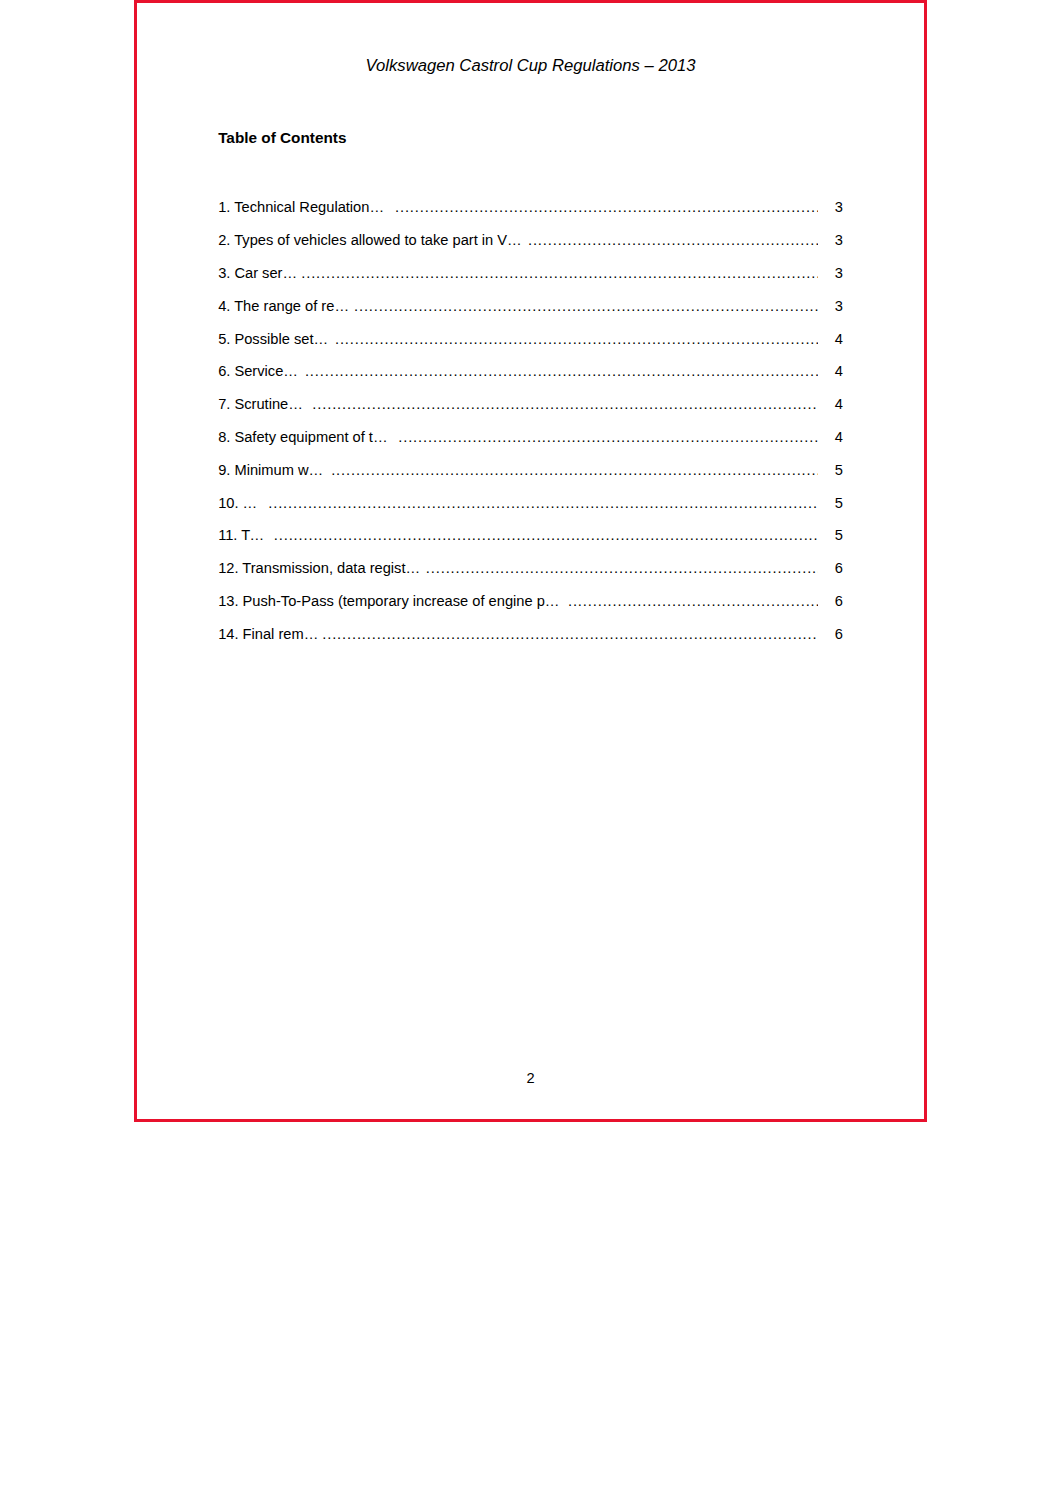Volkswagen Castrol Cup Regulations – 2013
Table of Contents
1. Technical Regulations Basis .................................................................................................. 3
2. Types of vehicles allowed to take part in VWCC .............................................................. 3
3. Car service ....................................................................................................................... 3
4. The range of repairs ......................................................................................................... 3
5. Possible settings ............................................................................................................. 4
6. Service tent ..................................................................................................................... 4
7. Scrutineering .................................................................................................................... 4
8. Safety equipment of the car .............................................................................................. 4
9. Minimum weight .............................................................................................................. 5
10. Fuel ............................................................................................................................... 5
11. Tyres ............................................................................................................................. 5
12. Transmission, data registration ....................................................................................... 6
13. Push-To-Pass (temporary increase of engine power) ..................................................... 6
14. Final remarks ................................................................................................................. 6
2